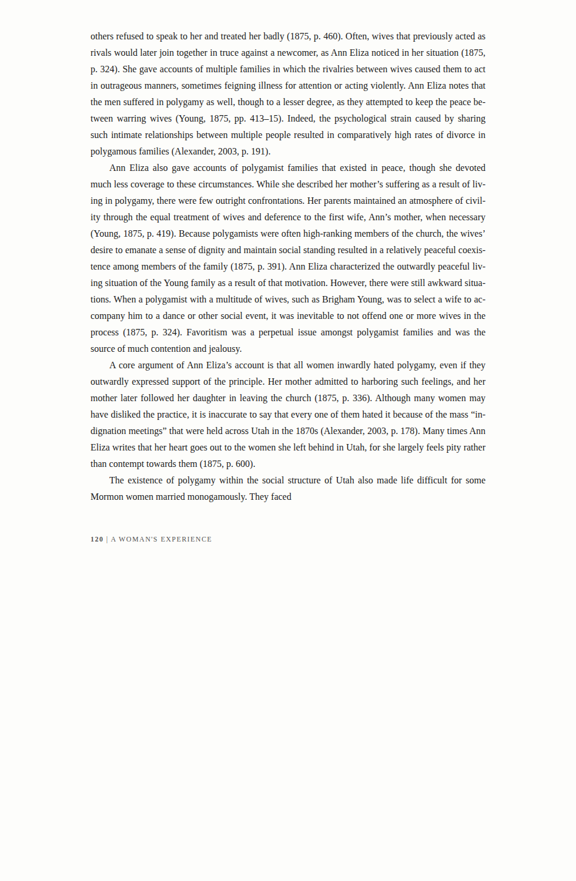others refused to speak to her and treated her badly (1875, p. 460). Often, wives that previously acted as rivals would later join together in truce against a newcomer, as Ann Eliza noticed in her situation (1875, p. 324). She gave accounts of multiple families in which the rivalries between wives caused them to act in outrageous manners, sometimes feigning illness for attention or acting violently. Ann Eliza notes that the men suffered in polygamy as well, though to a lesser degree, as they attempted to keep the peace between warring wives (Young, 1875, pp. 413–15). Indeed, the psychological strain caused by sharing such intimate relationships between multiple people resulted in comparatively high rates of divorce in polygamous families (Alexander, 2003, p. 191).
Ann Eliza also gave accounts of polygamist families that existed in peace, though she devoted much less coverage to these circumstances. While she described her mother’s suffering as a result of living in polygamy, there were few outright confrontations. Her parents maintained an atmosphere of civility through the equal treatment of wives and deference to the first wife, Ann’s mother, when necessary (Young, 1875, p. 419). Because polygamists were often high-ranking members of the church, the wives’ desire to emanate a sense of dignity and maintain social standing resulted in a relatively peaceful coexistence among members of the family (1875, p. 391). Ann Eliza characterized the outwardly peaceful living situation of the Young family as a result of that motivation. However, there were still awkward situations. When a polygamist with a multitude of wives, such as Brigham Young, was to select a wife to accompany him to a dance or other social event, it was inevitable to not offend one or more wives in the process (1875, p. 324). Favoritism was a perpetual issue amongst polygamist families and was the source of much contention and jealousy.
A core argument of Ann Eliza’s account is that all women inwardly hated polygamy, even if they outwardly expressed support of the principle. Her mother admitted to harboring such feelings, and her mother later followed her daughter in leaving the church (1875, p. 336). Although many women may have disliked the practice, it is inaccurate to say that every one of them hated it because of the mass “indignation meetings” that were held across Utah in the 1870s (Alexander, 2003, p. 178). Many times Ann Eliza writes that her heart goes out to the women she left behind in Utah, for she largely feels pity rather than contempt towards them (1875, p. 600).
The existence of polygamy within the social structure of Utah also made life difficult for some Mormon women married monogamously. They faced
120 | A Woman's Experience